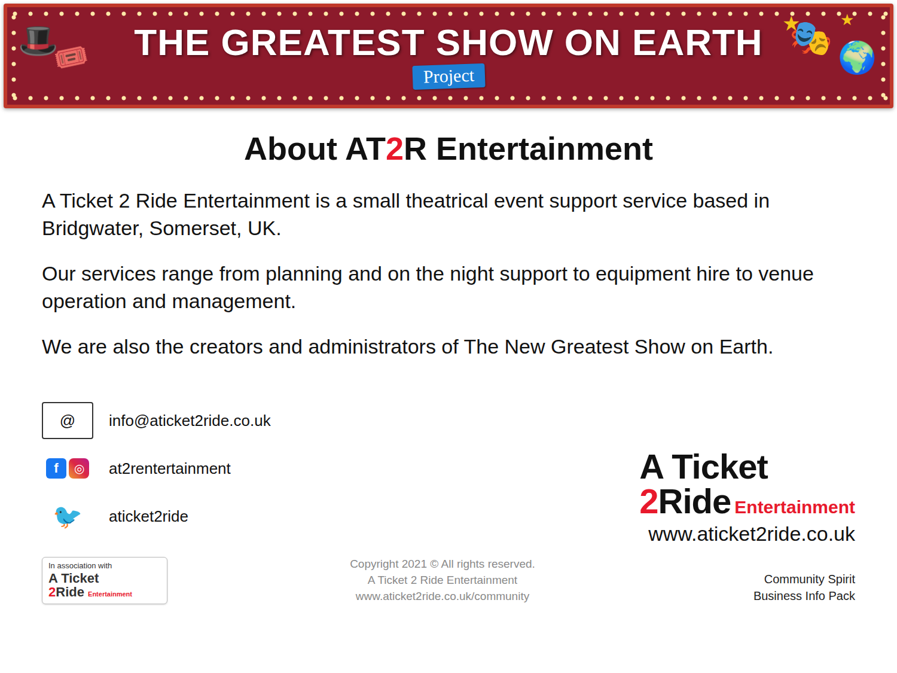🎩 🎟️ ★ ★ 🎭 🌍
The Greatest Show on Earth
Project
About AT2 R Entertainment
A Ticket 2 Ride Entertainment is a small theatrical event support service based in Bridgwater, Somerset, UK.
Our services range from planning and on the night support to equipment hire to venue operation and management.
We are also the creators and administrators of The New Greatest Show on Earth.
@ info@aticket2ride.co.uk
f◎ at2rentertainment
🐦 aticket2ride
A Ticket 2 RideEntertainment
www.aticket2ride.co.uk
In association with
A Ticket
2 Ride Entertainment
Copyright 2021 © All rights reserved.
A Ticket 2 Ride Entertainment
www.aticket2ride.co.uk/community
Community Spirit
Business Info Pack